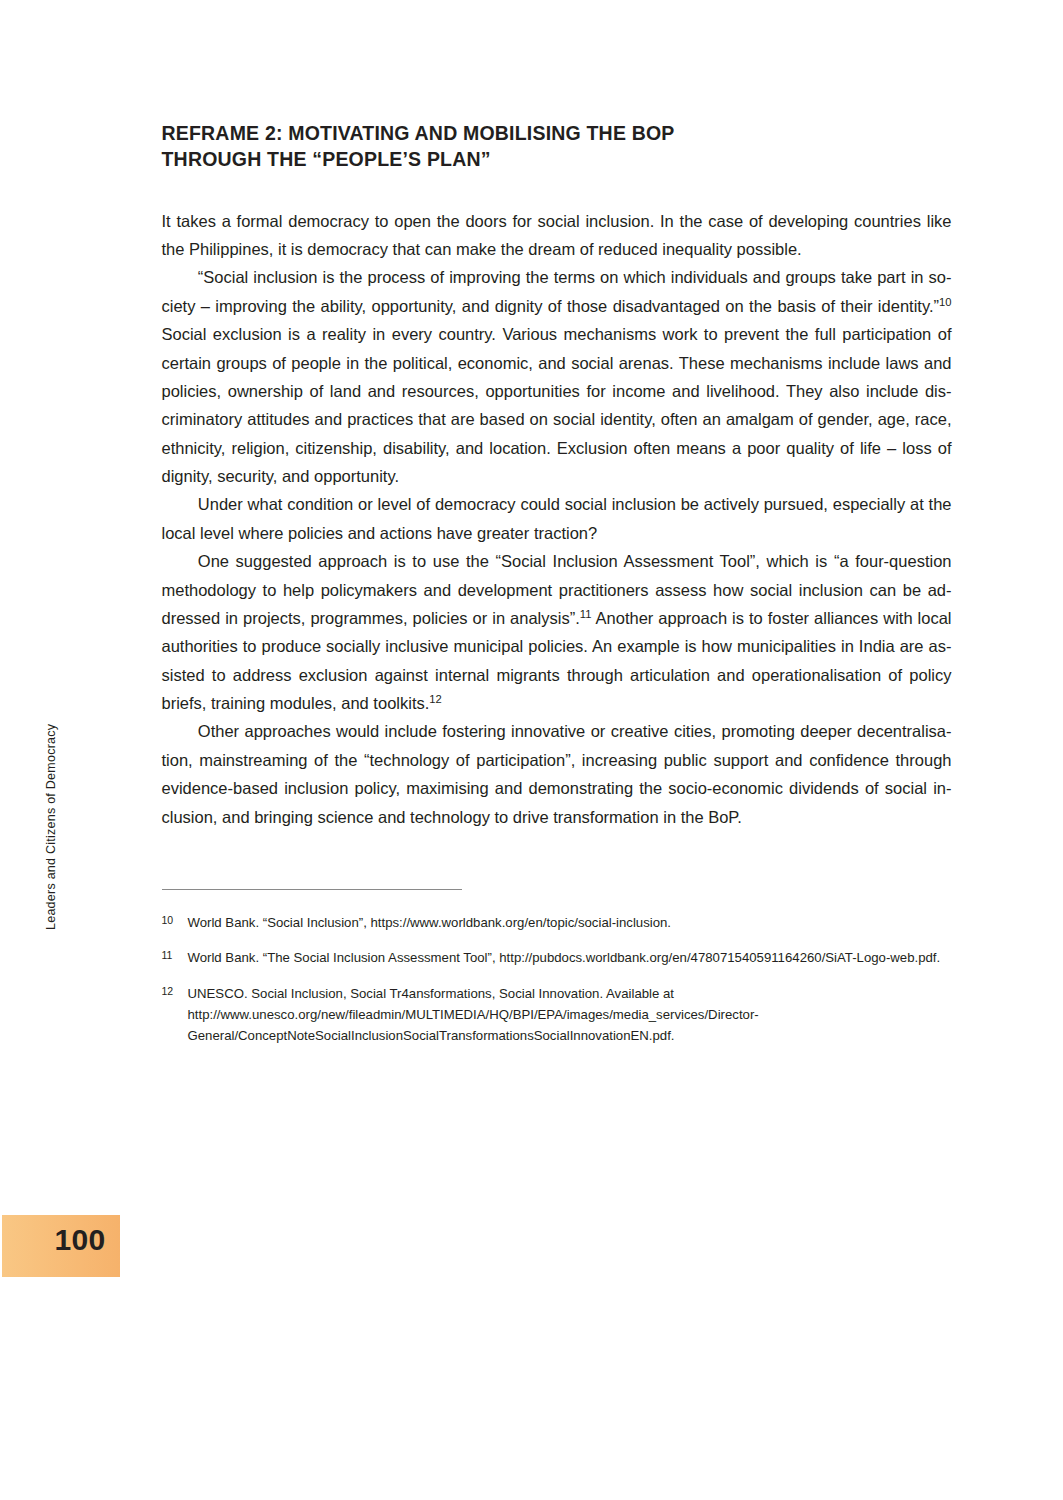Leaders and Citizens of Democracy
100
Reframe 2: Motivating and Mobilising the BoP
through the “People’s Plan”
It takes a formal democracy to open the doors for social inclusion. In the case of developing countries like the Philippines, it is democracy that can make the dream of reduced inequality possible.
“Social inclusion is the process of improving the terms on which individuals and groups take part in society – improving the ability, opportunity, and dignity of those disadvantaged on the basis of their identity.”10 Social exclusion is a reality in every country. Various mechanisms work to prevent the full participation of certain groups of people in the political, economic, and social arenas. These mechanisms include laws and policies, ownership of land and resources, opportunities for income and livelihood. They also include discriminatory attitudes and practices that are based on social identity, often an amalgam of gender, age, race, ethnicity, religion, citizenship, disability, and location. Exclusion often means a poor quality of life – loss of dignity, security, and opportunity.
Under what condition or level of democracy could social inclusion be actively pursued, especially at the local level where policies and actions have greater traction?
One suggested approach is to use the “Social Inclusion Assessment Tool”, which is “a four-question methodology to help policymakers and development practitioners assess how social inclusion can be addressed in projects, programmes, policies or in analysis”.11 Another approach is to foster alliances with local authorities to produce socially inclusive municipal policies. An example is how municipalities in India are assisted to address exclusion against internal migrants through articulation and operationalisation of policy briefs, training modules, and toolkits.12
Other approaches would include fostering innovative or creative cities, promoting deeper decentralisation, mainstreaming of the “technology of participation”, increasing public support and confidence through evidence-based inclusion policy, maximising and demonstrating the socio-economic dividends of social inclusion, and bringing science and technology to drive transformation in the BoP.
10 World Bank. “Social Inclusion”, https://www.worldbank.org/en/topic/social-inclusion.
11 World Bank. “The Social Inclusion Assessment Tool”, http://pubdocs.worldbank.org/en/478071540591164260/SiAT-Logo-web.pdf.
12 UNESCO. Social Inclusion, Social Tr4ansformations, Social Innovation. Available at http://www.unesco.org/new/fileadmin/MULTIMEDIA/HQ/BPI/EPA/images/media_services/Director-General/ConceptNoteSocialInclusionSocialTransformationsSocialInnovationEN.pdf.